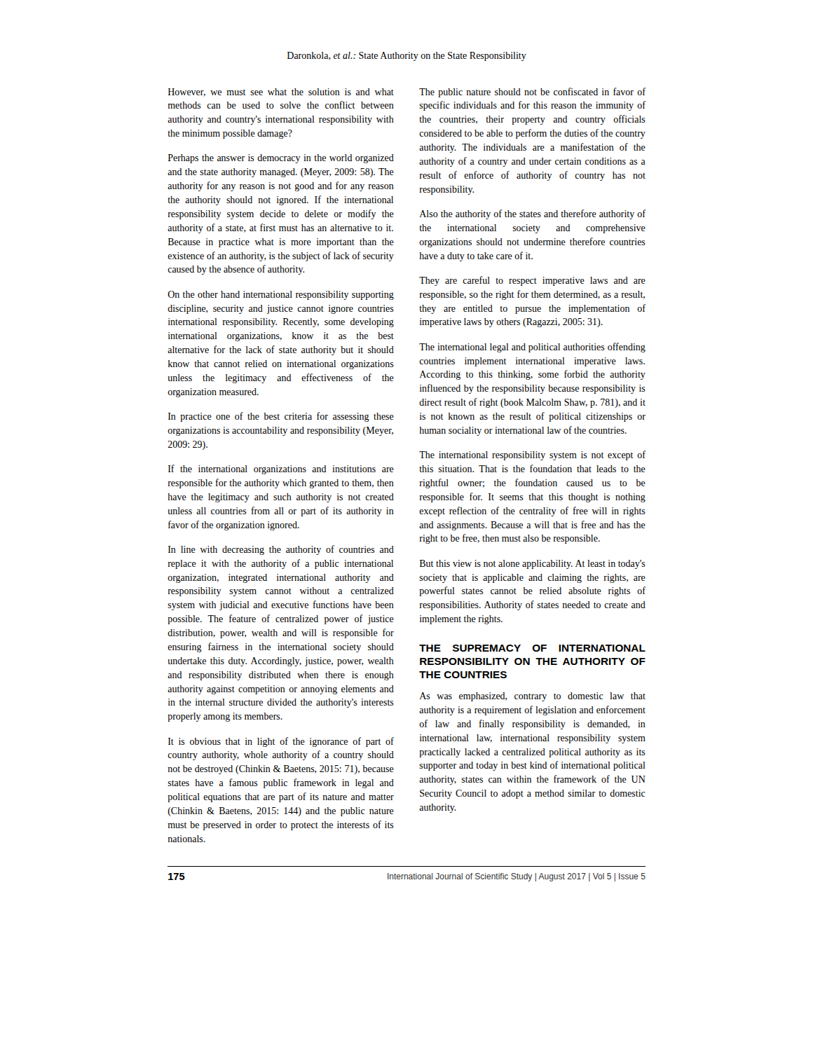Daronkola, et al.: State Authority on the State Responsibility
However, we must see what the solution is and what methods can be used to solve the conflict between authority and country's international responsibility with the minimum possible damage?
Perhaps the answer is democracy in the world organized and the state authority managed. (Meyer, 2009: 58). The authority for any reason is not good and for any reason the authority should not ignored. If the international responsibility system decide to delete or modify the authority of a state, at first must has an alternative to it. Because in practice what is more important than the existence of an authority, is the subject of lack of security caused by the absence of authority.
On the other hand international responsibility supporting discipline, security and justice cannot ignore countries international responsibility. Recently, some developing international organizations, know it as the best alternative for the lack of state authority but it should know that cannot relied on international organizations unless the legitimacy and effectiveness of the organization measured.
In practice one of the best criteria for assessing these organizations is accountability and responsibility (Meyer, 2009: 29).
If the international organizations and institutions are responsible for the authority which granted to them, then have the legitimacy and such authority is not created unless all countries from all or part of its authority in favor of the organization ignored.
In line with decreasing the authority of countries and replace it with the authority of a public international organization, integrated international authority and responsibility system cannot without a centralized system with judicial and executive functions have been possible. The feature of centralized power of justice distribution, power, wealth and will is responsible for ensuring fairness in the international society should undertake this duty. Accordingly, justice, power, wealth and responsibility distributed when there is enough authority against competition or annoying elements and in the internal structure divided the authority's interests properly among its members.
It is obvious that in light of the ignorance of part of country authority, whole authority of a country should not be destroyed (Chinkin & Baetens, 2015: 71), because states have a famous public framework in legal and political equations that are part of its nature and matter (Chinkin & Baetens, 2015: 144) and the public nature must be preserved in order to protect the interests of its nationals.
The public nature should not be confiscated in favor of specific individuals and for this reason the immunity of the countries, their property and country officials considered to be able to perform the duties of the country authority. The individuals are a manifestation of the authority of a country and under certain conditions as a result of enforce of authority of country has not responsibility.
Also the authority of the states and therefore authority of the international society and comprehensive organizations should not undermine therefore countries have a duty to take care of it.
They are careful to respect imperative laws and are responsible, so the right for them determined, as a result, they are entitled to pursue the implementation of imperative laws by others (Ragazzi, 2005: 31).
The international legal and political authorities offending countries implement international imperative laws. According to this thinking, some forbid the authority influenced by the responsibility because responsibility is direct result of right (book Malcolm Shaw, p. 781), and it is not known as the result of political citizenships or human sociality or international law of the countries.
The international responsibility system is not except of this situation. That is the foundation that leads to the rightful owner; the foundation caused us to be responsible for. It seems that this thought is nothing except reflection of the centrality of free will in rights and assignments. Because a will that is free and has the right to be free, then must also be responsible.
But this view is not alone applicability. At least in today's society that is applicable and claiming the rights, are powerful states cannot be relied absolute rights of responsibilities. Authority of states needed to create and implement the rights.
The supremacy of international responsibility on the authority of the countries
As was emphasized, contrary to domestic law that authority is a requirement of legislation and enforcement of law and finally responsibility is demanded, in international law, international responsibility system practically lacked a centralized political authority as its supporter and today in best kind of international political authority, states can within the framework of the UN Security Council to adopt a method similar to domestic authority.
175 International Journal of Scientific Study | August 2017 | Vol 5 | Issue 5